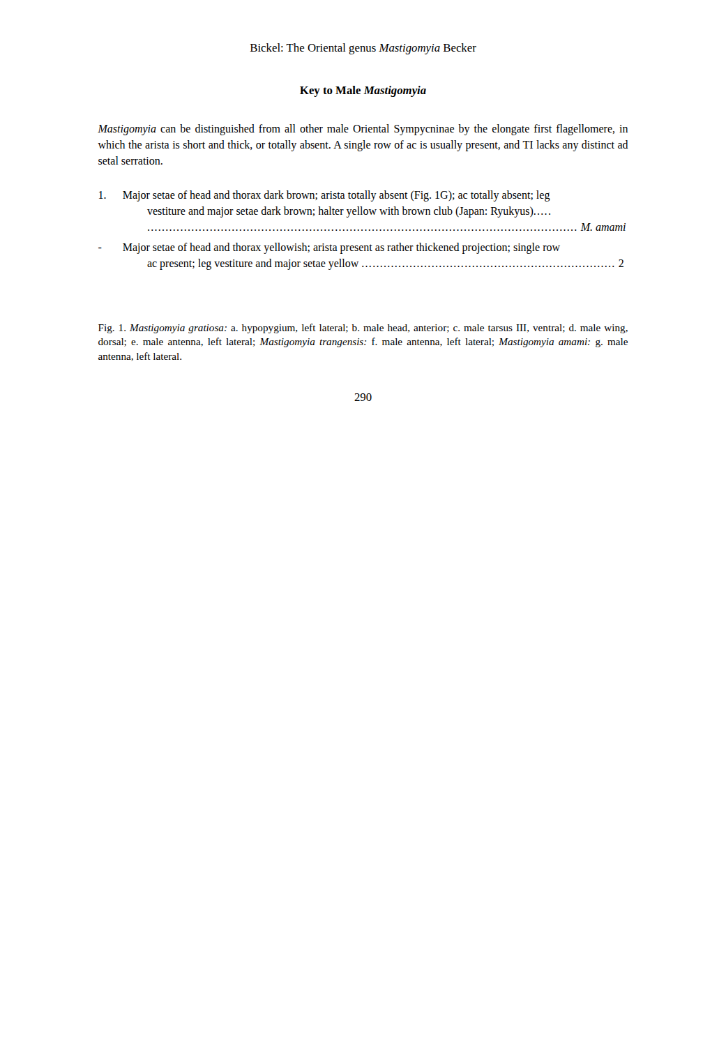Bickel: The Oriental genus Mastigomyia Becker
Key to Male Mastigomyia
Mastigomyia can be distinguished from all other male Oriental Sympycninae by the elongate first flagellomere, in which the arista is short and thick, or totally absent. A single row of ac is usually present, and TI lacks any distinct ad setal serration.
1.
Major setae of head and thorax dark brown; arista totally absent (Fig. 1G); ac totally absent; leg vestiture and major setae dark brown; halter yellow with brown club (Japan: Ryukyus)..... ..................................................................................................................... M. amami
-
Major setae of head and thorax yellowish; arista present as rather thickened projection; single row ac present; leg vestiture and major setae yellow ..................................................................... 2
Fig. 1. Mastigomyia gratiosa: a. hypopygium, left lateral; b. male head, anterior; c. male tarsus III, ventral; d. male wing, dorsal; e. male antenna, left lateral; Mastigomyia trangensis: f. male antenna, left lateral; Mastigomyia amami: g. male antenna, left lateral.
290